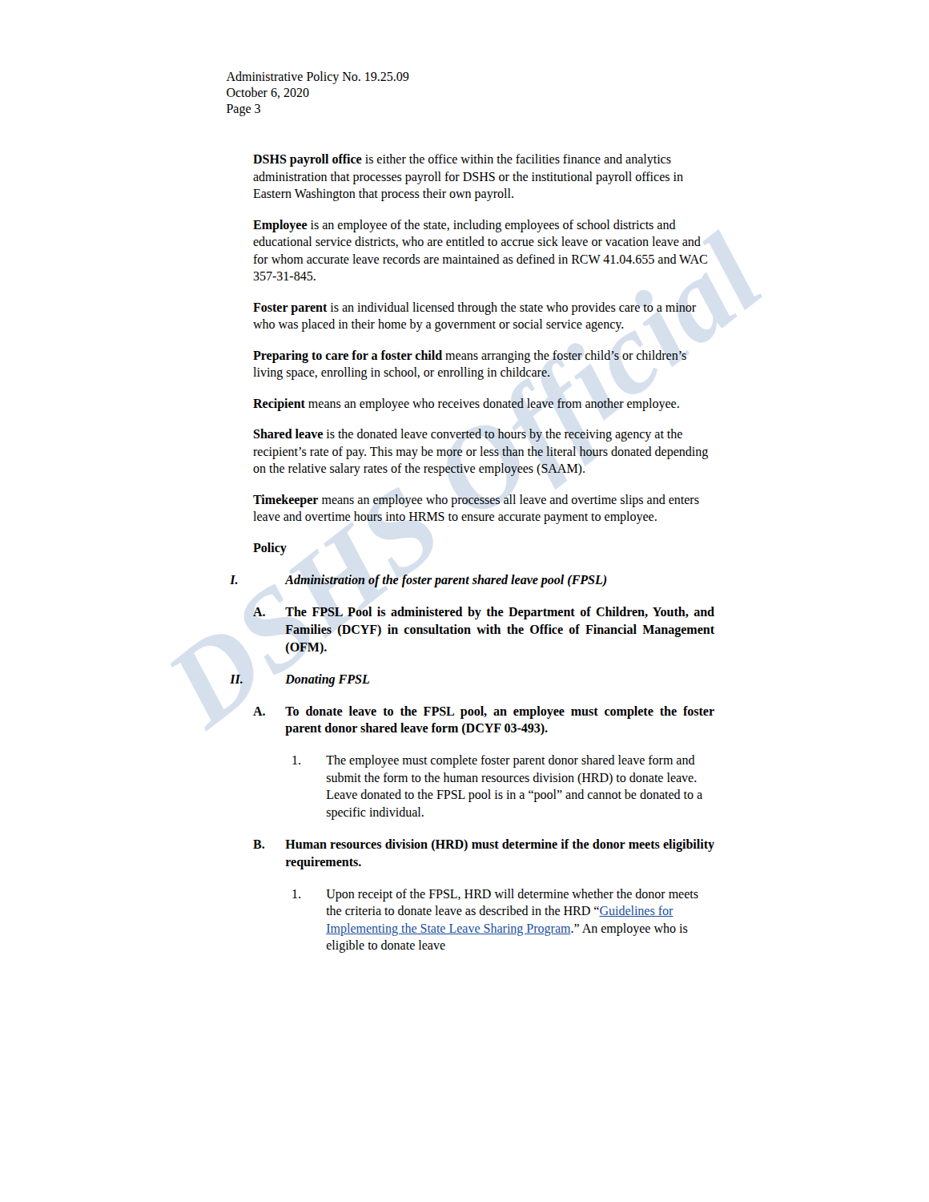DSHS Official
Administrative Policy No. 19.25.09
October 6, 2020
Page 3
DSHS payroll office is either the office within the facilities finance and analytics administration that processes payroll for DSHS or the institutional payroll offices in Eastern Washington that process their own payroll.
Employee is an employee of the state, including employees of school districts and educational service districts, who are entitled to accrue sick leave or vacation leave and for whom accurate leave records are maintained as defined in RCW 41.04.655 and WAC 357-31-845.
Foster parent is an individual licensed through the state who provides care to a minor who was placed in their home by a government or social service agency.
Preparing to care for a foster child means arranging the foster child’s or children’s living space, enrolling in school, or enrolling in childcare.
Recipient means an employee who receives donated leave from another employee.
Shared leave is the donated leave converted to hours by the receiving agency at the recipient’s rate of pay. This may be more or less than the literal hours donated depending on the relative salary rates of the respective employees (SAAM).
Timekeeper means an employee who processes all leave and overtime slips and enters leave and overtime hours into HRMS to ensure accurate payment to employee.
Policy
I.
Administration of the foster parent shared leave pool (FPSL)
A.
The FPSL Pool is administered by the Department of Children, Youth, and Families (DCYF) in consultation with the Office of Financial Management (OFM).
II.
Donating FPSL
A.
To donate leave to the FPSL pool, an employee must complete the foster parent donor shared leave form (DCYF 03-493).
1.
The employee must complete foster parent donor shared leave form and submit the form to the human resources division (HRD) to donate leave. Leave donated to the FPSL pool is in a “pool” and cannot be donated to a specific individual.
B.
Human resources division (HRD) must determine if the donor meets eligibility requirements.
1.
Upon receipt of the FPSL, HRD will determine whether the donor meets the criteria to donate leave as described in the HRD “Guidelines for Implementing the State Leave Sharing Program.” An employee who is eligible to donate leave